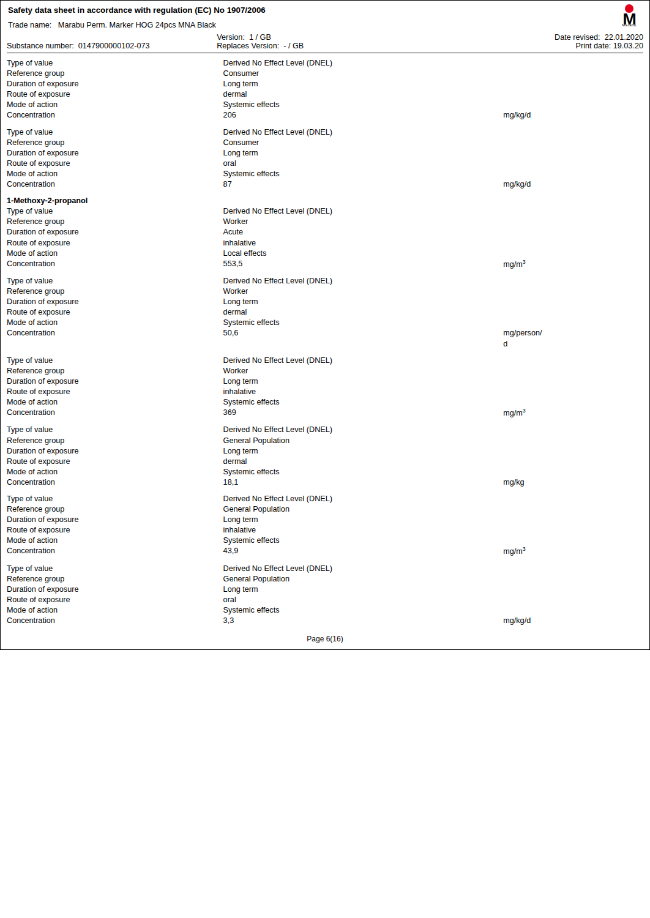M
Marabu
Safety data sheet in accordance with regulation (EC) No 1907/2006
Trade name: Marabu Perm. Marker HOG 24pcs MNA Black
| | Version: 1 / GB | Date revised: 22.01.2020 |
| Substance number: 0147900000102-073 | Replaces Version: - / GB | Print date: 19.03.20 |
| Type of value | Derived No Effect Level (DNEL) | | |
| Reference group | Consumer | | |
| Duration of exposure | Long term | | |
| Route of exposure | dermal | | |
| Mode of action | Systemic effects | | |
| Concentration | 206 | mg/kg/d | |
| Type of value | Derived No Effect Level (DNEL) | | |
| Reference group | Consumer | | |
| Duration of exposure | Long term | | |
| Route of exposure | oral | | |
| Mode of action | Systemic effects | | |
| Concentration | 87 | mg/kg/d | |
| 1-Methoxy-2-propanol |
| Type of value | Derived No Effect Level (DNEL) | | |
| Reference group | Worker | | |
| Duration of exposure | Acute | | |
| Route of exposure | inhalative | | |
| Mode of action | Local effects | | |
| Concentration | 553,5 | mg/m 3 | |
| Type of value | Derived No Effect Level (DNEL) | | |
| Reference group | Worker | | |
| Duration of exposure | Long term | | |
| Route of exposure | dermal | | |
| Mode of action | Systemic effects | | |
| Concentration | 50,6 | mg/person/ | |
| | | d | |
| Type of value | Derived No Effect Level (DNEL) | | |
| Reference group | Worker | | |
| Duration of exposure | Long term | | |
| Route of exposure | inhalative | | |
| Mode of action | Systemic effects | | |
| Concentration | 369 | mg/m 3 | |
| Type of value | Derived No Effect Level (DNEL) | | |
| Reference group | General Population | | |
| Duration of exposure | Long term | | |
| Route of exposure | dermal | | |
| Mode of action | Systemic effects | | |
| Concentration | 18,1 | mg/kg | |
| Type of value | Derived No Effect Level (DNEL) | | |
| Reference group | General Population | | |
| Duration of exposure | Long term | | |
| Route of exposure | inhalative | | |
| Mode of action | Systemic effects | | |
| Concentration | 43,9 | mg/m 3 | |
| Type of value | Derived No Effect Level (DNEL) | | |
| Reference group | General Population | | |
| Duration of exposure | Long term | | |
| Route of exposure | oral | | |
| Mode of action | Systemic effects | | |
| Concentration | 3,3 | mg/kg/d | |
Page 6(16)